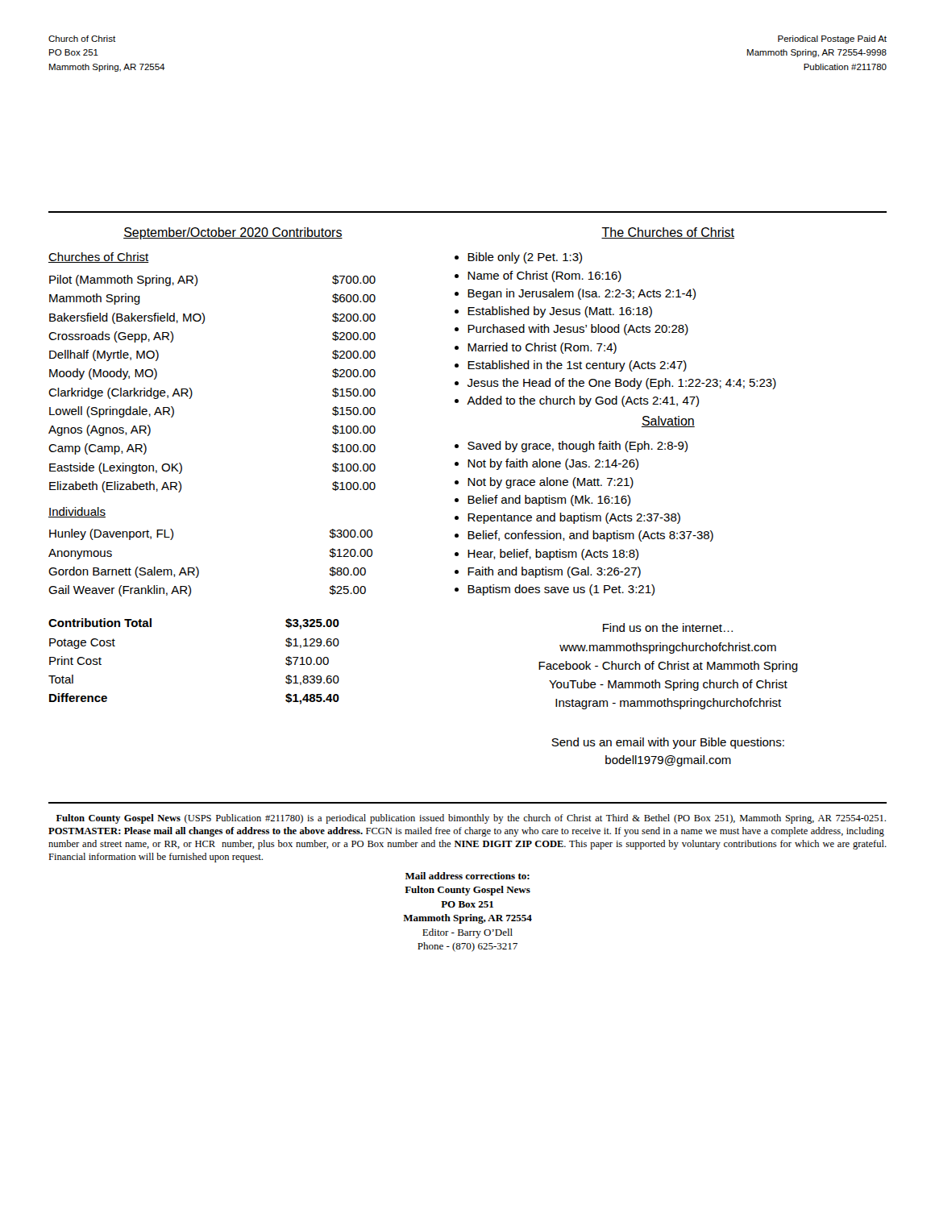Church of Christ
PO Box 251
Mammoth Spring, AR 72554
Periodical Postage Paid At
Mammoth Spring, AR 72554-9998
Publication #211780
September/October 2020 Contributors
Churches of Christ
| Pilot (Mammoth Spring, AR) | $700.00 |
| Mammoth Spring | $600.00 |
| Bakersfield (Bakersfield, MO) | $200.00 |
| Crossroads (Gepp, AR) | $200.00 |
| Dellhalf (Myrtle, MO) | $200.00 |
| Moody (Moody, MO) | $200.00 |
| Clarkridge (Clarkridge, AR) | $150.00 |
| Lowell (Springdale, AR) | $150.00 |
| Agnos (Agnos, AR) | $100.00 |
| Camp (Camp, AR) | $100.00 |
| Eastside (Lexington, OK) | $100.00 |
| Elizabeth (Elizabeth, AR) | $100.00 |
Individuals
| Hunley (Davenport, FL) | $300.00 |
| Anonymous | $120.00 |
| Gordon Barnett (Salem, AR) | $80.00 |
| Gail Weaver (Franklin, AR) | $25.00 |
| Contribution Total | $3,325.00 |
| Potage Cost | $1,129.60 |
| Print Cost | $710.00 |
| Total | $1,839.60 |
| Difference | $1,485.40 |
The Churches of Christ
Bible only (2 Pet. 1:3)
Name of Christ (Rom. 16:16)
Began in Jerusalem (Isa. 2:2-3; Acts 2:1-4)
Established by Jesus (Matt. 16:18)
Purchased with Jesus’ blood (Acts 20:28)
Married to Christ (Rom. 7:4)
Established in the 1st century (Acts 2:47)
Jesus the Head of the One Body (Eph. 1:22-23; 4:4; 5:23)
Added to the church by God (Acts 2:41, 47)
Salvation
Saved by grace, though faith (Eph. 2:8-9)
Not by faith alone (Jas. 2:14-26)
Not by grace alone (Matt. 7:21)
Belief and baptism (Mk. 16:16)
Repentance and baptism (Acts 2:37-38)
Belief, confession, and baptism (Acts 8:37-38)
Hear, belief, baptism (Acts 18:8)
Faith and baptism (Gal. 3:26-27)
Baptism does save us (1 Pet. 3:21)
Find us on the internet…
www.mammothspringchurchofchrist.com
Facebook - Church of Christ at Mammoth Spring
YouTube - Mammoth Spring church of Christ
Instagram - mammothspringchurchofchrist
Send us an email with your Bible questions:
bodell1979@gmail.com
Fulton County Gospel News (USPS Publication #211780) is a periodical publication issued bimonthly by the church of Christ at Third & Bethel (PO Box 251), Mammoth Spring, AR 72554-0251. POSTMASTER: Please mail all changes of address to the above address. FCGN is mailed free of charge to any who care to receive it. If you send in a name we must have a complete address, including number and street name, or RR, or HCR number, plus box number, or a PO Box number and the NINE DIGIT ZIP CODE. This paper is supported by voluntary contributions for which we are grateful. Financial information will be furnished upon request.
Mail address corrections to:
Fulton County Gospel News
PO Box 251
Mammoth Spring, AR 72554
Editor - Barry O’Dell
Phone - (870) 625-3217